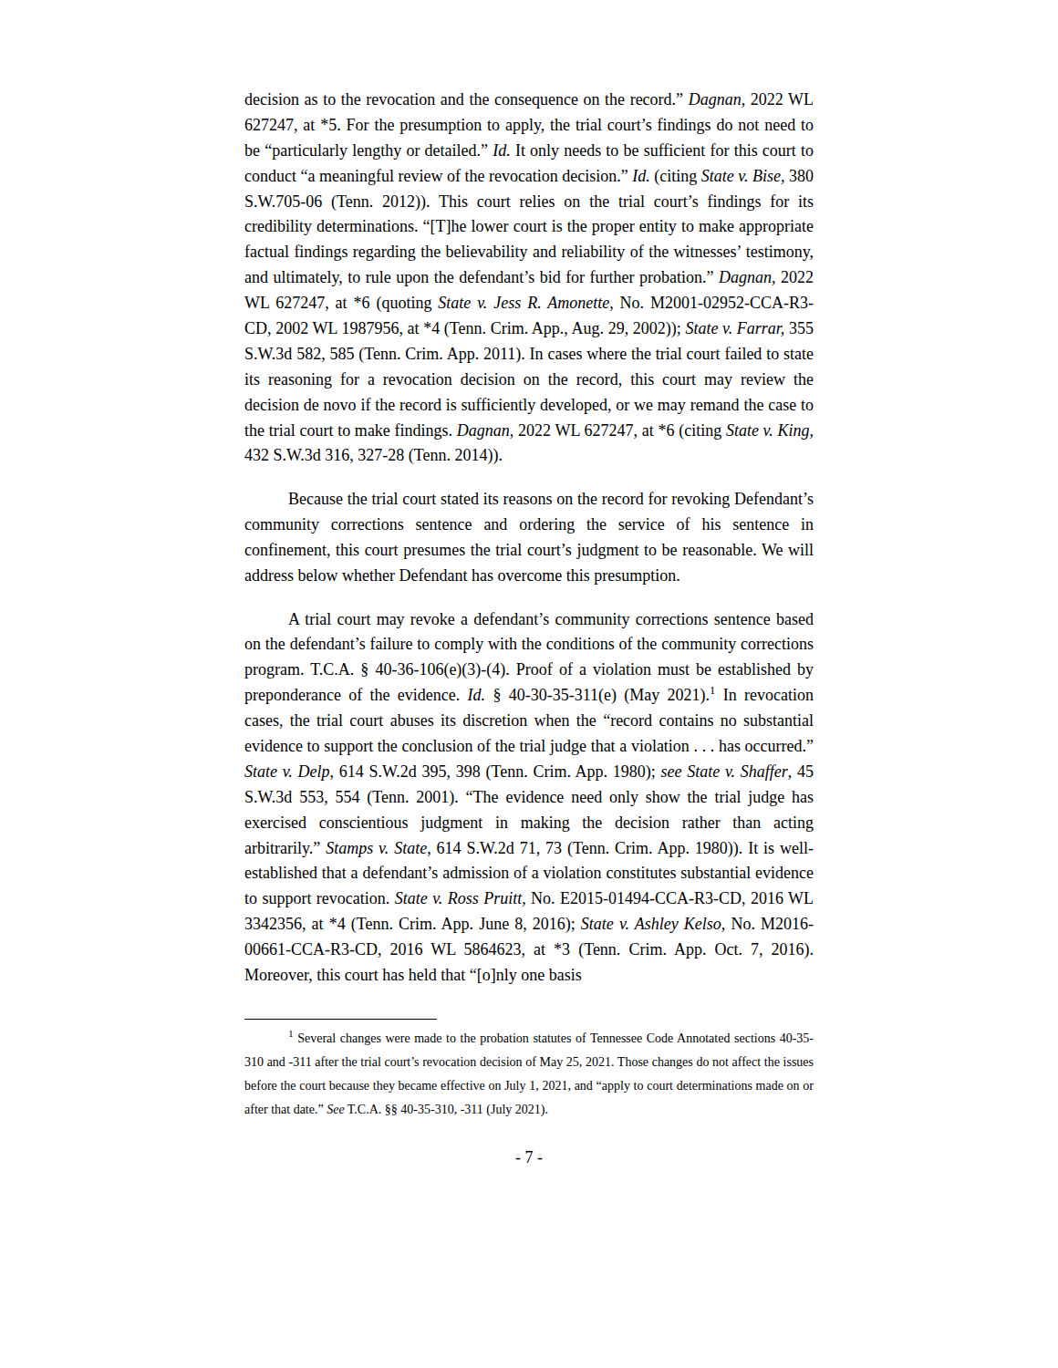decision as to the revocation and the consequence on the record.” Dagnan, 2022 WL 627247, at *5. For the presumption to apply, the trial court’s findings do not need to be “particularly lengthy or detailed.” Id. It only needs to be sufficient for this court to conduct “a meaningful review of the revocation decision.” Id. (citing State v. Bise, 380 S.W.705-06 (Tenn. 2012)). This court relies on the trial court’s findings for its credibility determinations. “[T]he lower court is the proper entity to make appropriate factual findings regarding the believability and reliability of the witnesses’ testimony, and ultimately, to rule upon the defendant’s bid for further probation.” Dagnan, 2022 WL 627247, at *6 (quoting State v. Jess R. Amonette, No. M2001-02952-CCA-R3-CD, 2002 WL 1987956, at *4 (Tenn. Crim. App., Aug. 29, 2002)); State v. Farrar, 355 S.W.3d 582, 585 (Tenn. Crim. App. 2011). In cases where the trial court failed to state its reasoning for a revocation decision on the record, this court may review the decision de novo if the record is sufficiently developed, or we may remand the case to the trial court to make findings. Dagnan, 2022 WL 627247, at *6 (citing State v. King, 432 S.W.3d 316, 327-28 (Tenn. 2014)).
Because the trial court stated its reasons on the record for revoking Defendant’s community corrections sentence and ordering the service of his sentence in confinement, this court presumes the trial court’s judgment to be reasonable. We will address below whether Defendant has overcome this presumption.
A trial court may revoke a defendant’s community corrections sentence based on the defendant’s failure to comply with the conditions of the community corrections program. T.C.A. § 40-36-106(e)(3)-(4). Proof of a violation must be established by preponderance of the evidence. Id. § 40-30-35-311(e) (May 2021).1 In revocation cases, the trial court abuses its discretion when the “record contains no substantial evidence to support the conclusion of the trial judge that a violation . . . has occurred.” State v. Delp, 614 S.W.2d 395, 398 (Tenn. Crim. App. 1980); see State v. Shaffer, 45 S.W.3d 553, 554 (Tenn. 2001). “The evidence need only show the trial judge has exercised conscientious judgment in making the decision rather than acting arbitrarily.” Stamps v. State, 614 S.W.2d 71, 73 (Tenn. Crim. App. 1980)). It is well-established that a defendant’s admission of a violation constitutes substantial evidence to support revocation. State v. Ross Pruitt, No. E2015-01494-CCA-R3-CD, 2016 WL 3342356, at *4 (Tenn. Crim. App. June 8, 2016); State v. Ashley Kelso, No. M2016-00661-CCA-R3-CD, 2016 WL 5864623, at *3 (Tenn. Crim. App. Oct. 7, 2016). Moreover, this court has held that “[o]nly one basis
1 Several changes were made to the probation statutes of Tennessee Code Annotated sections 40-35-310 and -311 after the trial court’s revocation decision of May 25, 2021. Those changes do not affect the issues before the court because they became effective on July 1, 2021, and “apply to court determinations made on or after that date.” See T.C.A. §§ 40-35-310, -311 (July 2021).
- 7 -